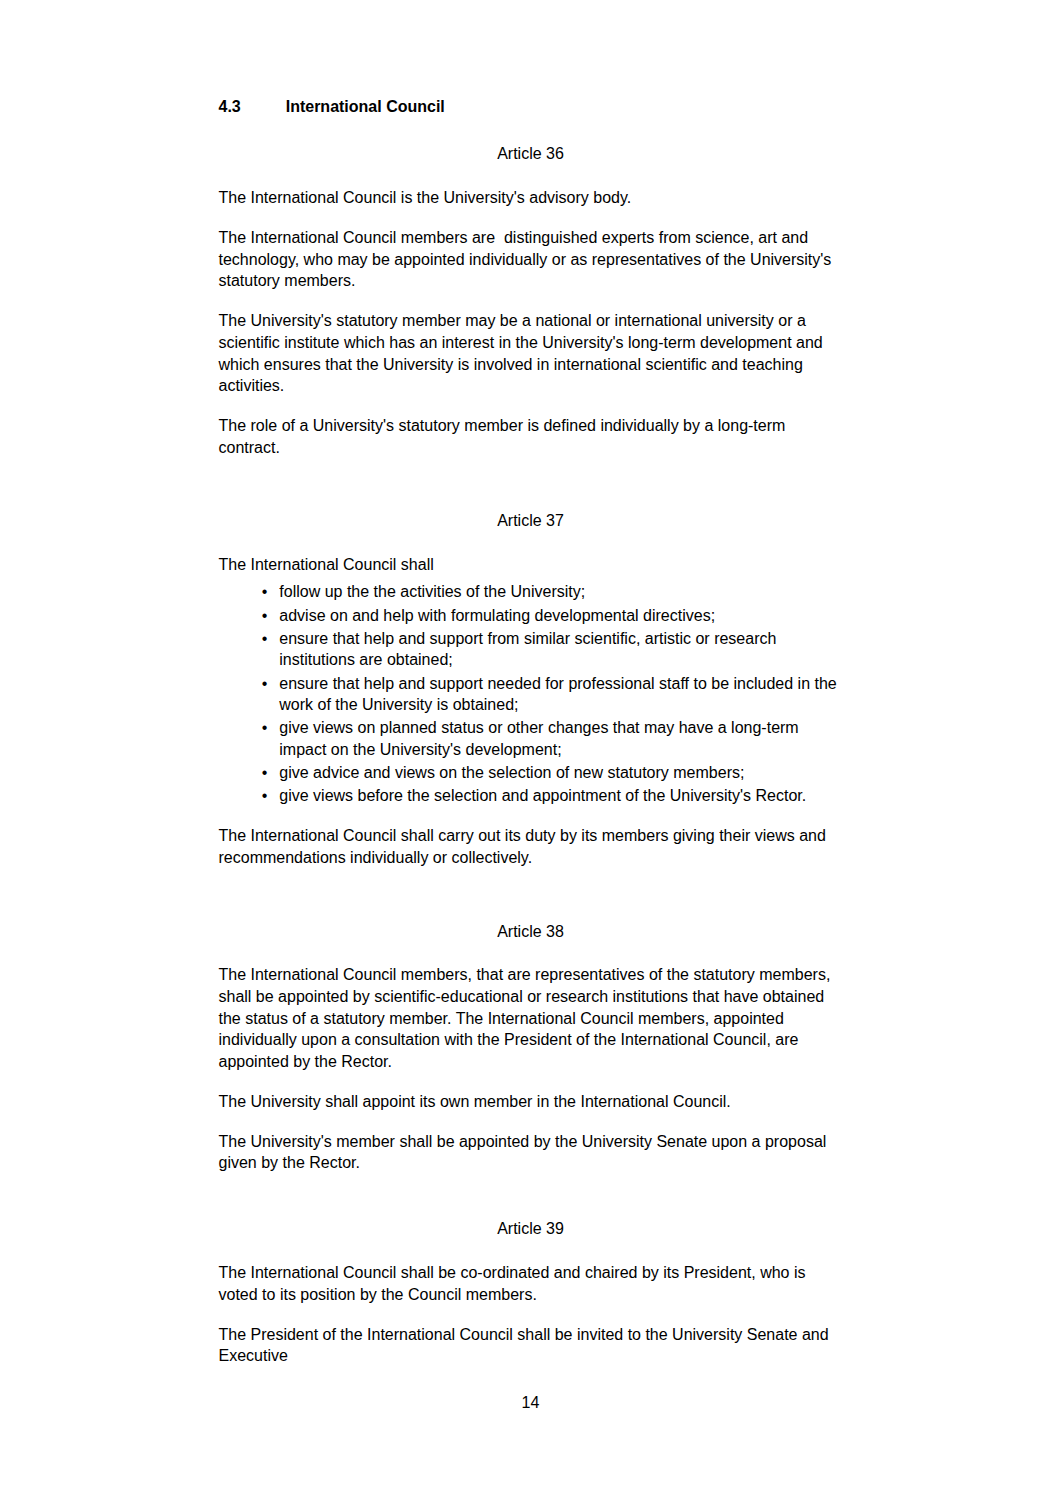4.3 International Council
Article 36
The International Council is the University's advisory body.
The International Council members are distinguished experts from science, art and technology, who may be appointed individually or as representatives of the University's statutory members.
The University's statutory member may be a national or international university or a scientific institute which has an interest in the University's long-term development and which ensures that the University is involved in international scientific and teaching activities.
The role of a University's statutory member is defined individually by a long-term contract.
Article 37
The International Council shall
follow up the the activities of the University;
advise on and help with formulating developmental directives;
ensure that help and support from similar scientific, artistic or research institutions are obtained;
ensure that help and support needed for professional staff to be included in the work of the University is obtained;
give views on planned status or other changes that may have a long-term impact on the University's development;
give advice and views on the selection of new statutory members;
give views before the selection and appointment of the University's Rector.
The International Council shall carry out its duty by its members giving their views and recommendations individually or collectively.
Article 38
The International Council members, that are representatives of the statutory members, shall be appointed by scientific-educational or research institutions that have obtained the status of a statutory member. The International Council members, appointed individually upon a consultation with the President of the International Council, are appointed by the Rector.
The University shall appoint its own member in the International Council.
The University's member shall be appointed by the University Senate upon a proposal given by the Rector.
Article 39
The International Council shall be co-ordinated and chaired by its President, who is voted to its position by the Council members.
The President of the International Council shall be invited to the University Senate and Executive
14